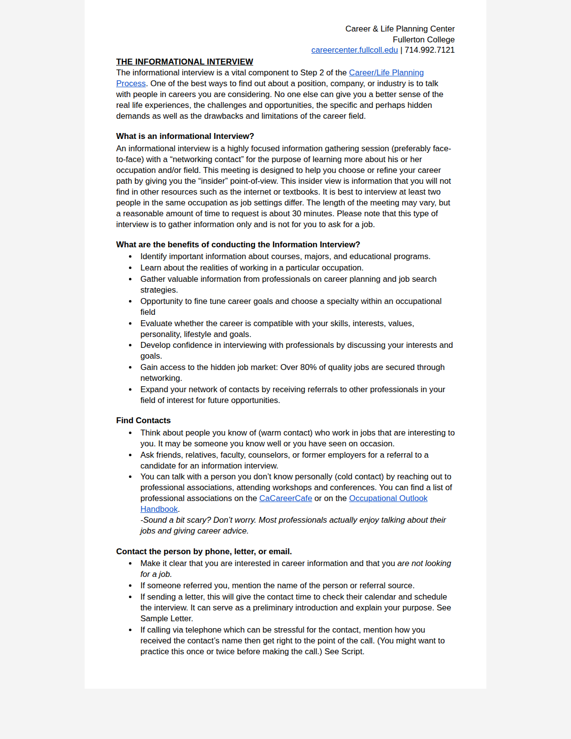Career & Life Planning Center Fullerton College careercenter.fullcoll.edu | 714.992.7121
The Informational Interview
The informational interview is a vital component to Step 2 of the Career/Life Planning Process. One of the best ways to find out about a position, company, or industry is to talk with people in careers you are considering. No one else can give you a better sense of the real life experiences, the challenges and opportunities, the specific and perhaps hidden demands as well as the drawbacks and limitations of the career field.
What is an informational Interview?
An informational interview is a highly focused information gathering session (preferably face-to-face) with a “networking contact” for the purpose of learning more about his or her occupation and/or field. This meeting is designed to help you choose or refine your career path by giving you the “insider” point-of-view. This insider view is information that you will not find in other resources such as the internet or textbooks. It is best to interview at least two people in the same occupation as job settings differ. The length of the meeting may vary, but a reasonable amount of time to request is about 30 minutes. Please note that this type of interview is to gather information only and is not for you to ask for a job.
What are the benefits of conducting the Information Interview?
Identify important information about courses, majors, and educational programs.
Learn about the realities of working in a particular occupation.
Gather valuable information from professionals on career planning and job search strategies.
Opportunity to fine tune career goals and choose a specialty within an occupational field
Evaluate whether the career is compatible with your skills, interests, values, personality, lifestyle and goals.
Develop confidence in interviewing with professionals by discussing your interests and goals.
Gain access to the hidden job market: Over 80% of quality jobs are secured through networking.
Expand your network of contacts by receiving referrals to other professionals in your field of interest for future opportunities.
Find Contacts
Think about people you know of (warm contact) who work in jobs that are interesting to you. It may be someone you know well or you have seen on occasion.
Ask friends, relatives, faculty, counselors, or former employers for a referral to a candidate for an information interview.
You can talk with a person you don’t know personally (cold contact) by reaching out to professional associations, attending workshops and conferences. You can find a list of professional associations on the CaCareerCafe or on the Occupational Outlook Handbook. -Sound a bit scary? Don’t worry. Most professionals actually enjoy talking about their jobs and giving career advice.
Contact the person by phone, letter, or email.
Make it clear that you are interested in career information and that you are not looking for a job.
If someone referred you, mention the name of the person or referral source.
If sending a letter, this will give the contact time to check their calendar and schedule the interview. It can serve as a preliminary introduction and explain your purpose. See Sample Letter.
If calling via telephone which can be stressful for the contact, mention how you received the contact’s name then get right to the point of the call. (You might want to practice this once or twice before making the call.) See Script.